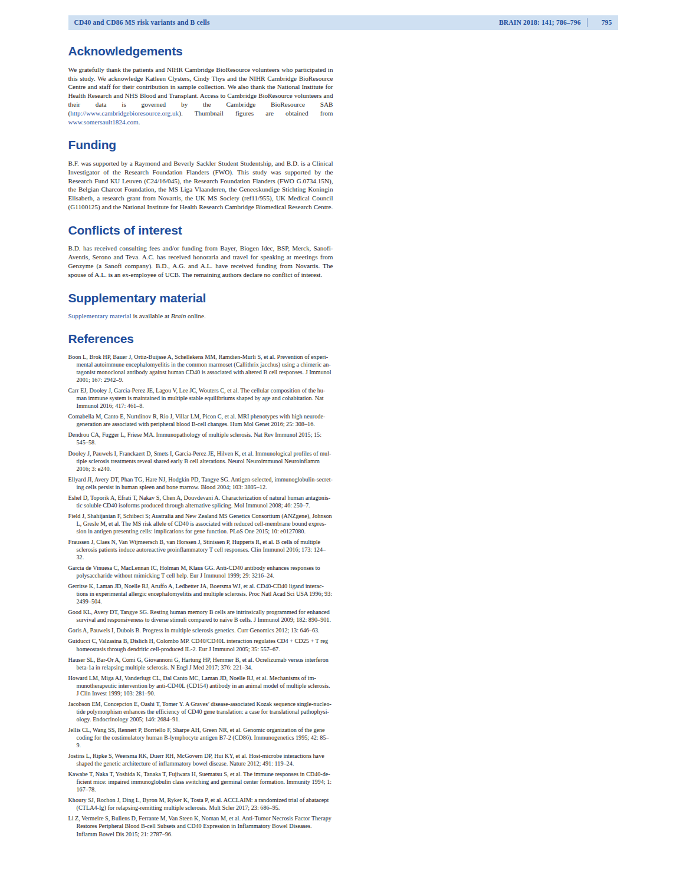CD40 and CD86 MS risk variants and B cells
BRAIN 2018: 141; 786–796 795
Acknowledgements
We gratefully thank the patients and NIHR Cambridge BioResource volunteers who participated in this study. We acknowledge Katleen Clysters, Cindy Thys and the NIHR Cambridge BioResource Centre and staff for their contribution in sample collection. We also thank the National Institute for Health Research and NHS Blood and Transplant. Access to Cambridge BioResource volunteers and their data is governed by the Cambridge BioResource SAB (http://www.cambridgebioresource.org.uk). Thumbnail figures are obtained from www.somersault1824.com.
Funding
B.F. was supported by a Raymond and Beverly Sackler Student Studentship, and B.D. is a Clinical Investigator of the Research Foundation Flanders (FWO). This study was supported by the Research Fund KU Leuven (C24/16/045), the Research Foundation Flanders (FWO G.0734.15N), the Belgian Charcot Foundation, the MS Liga Vlaanderen, the Geneeskundige Stichting Koningin Elisabeth, a research grant from Novartis, the UK MS Society (ref11/955), UK Medical Council (G1100125) and the National Institute for Health Research Cambridge Biomedical Research Centre.
Conflicts of interest
B.D. has received consulting fees and/or funding from Bayer, Biogen Idec, BSP, Merck, Sanofi-Aventis, Serono and Teva. A.C. has received honoraria and travel for speaking at meetings from Genzyme (a Sanofi company). B.D., A.G. and A.L. have received funding from Novartis. The spouse of A.L. is an ex-employee of UCB. The remaining authors declare no conflict of interest.
Supplementary material
Supplementary material is available at Brain online.
References
Boon L, Brok HP, Bauer J, Ortiz-Buijsse A, Schellekens MM, Ramdien-Murli S, et al. Prevention of experimental autoimmune encephalomyelitis in the common marmoset (Callithrix jacchus) using a chimeric antagonist monoclonal antibody against human CD40 is associated with altered B cell responses. J Immunol 2001; 167: 2942–9.
Carr EJ, Dooley J, Garcia-Perez JE, Lagou V, Lee JC, Wouters C, et al. The cellular composition of the human immune system is maintained in multiple stable equilibriums shaped by age and cohabitation. Nat Immunol 2016; 417: 461–8.
Comabella M, Canto E, Nurtdinov R, Rio J, Villar LM, Picon C, et al. MRI phenotypes with high neurodegeneration are associated with peripheral blood B-cell changes. Hum Mol Genet 2016; 25: 308–16.
Dendrou CA, Fugger L, Friese MA. Immunopathology of multiple sclerosis. Nat Rev Immunol 2015; 15: 545–58.
Dooley J, Pauwels I, Franckaert D, Smets I, Garcia-Perez JE, Hilven K, et al. Immunological profiles of multiple sclerosis treatments reveal shared early B cell alterations. Neurol Neuroimmunol Neuroinflamm 2016; 3: e240.
Ellyard JI, Avery DT, Phan TG, Hare NJ, Hodgkin PD, Tangye SG. Antigen-selected, immunoglobulin-secreting cells persist in human spleen and bone marrow. Blood 2004; 103: 3805–12.
Eshel D, Toporik A, Efrati T, Nakav S, Chen A, Douvdevani A. Characterization of natural human antagonistic soluble CD40 isoforms produced through alternative splicing. Mol Immunol 2008; 46: 250–7.
Field J, Shahijanian F, Schibeci S; Australia and New Zealand MS Genetics Consortium (ANZgene), Johnson L, Gresle M, et al. The MS risk allele of CD40 is associated with reduced cell-membrane bound expression in antigen presenting cells: implications for gene function. PLoS One 2015; 10: e0127080.
Fraussen J, Claes N, Van Wijmeersch B, van Horssen J, Stinissen P, Hupperts R, et al. B cells of multiple sclerosis patients induce autoreactive proinflammatory T cell responses. Clin Immunol 2016; 173: 124–32.
Garcia de Vinuesa C, MacLennan IC, Holman M, Klaus GG. Anti-CD40 antibody enhances responses to polysaccharide without mimicking T cell help. Eur J Immunol 1999; 29: 3216–24.
Gerritse K, Laman JD, Noelle RJ, Aruffo A, Ledbetter JA, Boersma WJ, et al. CD40-CD40 ligand interactions in experimental allergic encephalomyelitis and multiple sclerosis. Proc Natl Acad Sci USA 1996; 93: 2499–504.
Good KL, Avery DT, Tangye SG. Resting human memory B cells are intrinsically programmed for enhanced survival and responsiveness to diverse stimuli compared to naive B cells. J Immunol 2009; 182: 890–901.
Goris A, Pauwels I, Dubois B. Progress in multiple sclerosis genetics. Curr Genomics 2012; 13: 646–63.
Guiducci C, Valzasina B, Dislich H, Colombo MP. CD40/CD40L interaction regulates CD4 + CD25 + T reg homeostasis through dendritic cell-produced IL-2. Eur J Immunol 2005; 35: 557–67.
Hauser SL, Bar-Or A, Comi G, Giovannoni G, Hartung HP, Hemmer B, et al. Ocrelizumab versus interferon beta-1a in relapsing multiple sclerosis. N Engl J Med 2017; 376: 221–34.
Howard LM, Miga AJ, Vanderlugt CL, Dal Canto MC, Laman JD, Noelle RJ, et al. Mechanisms of immunotherapeutic intervention by anti-CD40L (CD154) antibody in an animal model of multiple sclerosis. J Clin Invest 1999; 103: 281–90.
Jacobson EM, Concepcion E, Oashi T, Tomer Y. A Graves’ disease-associated Kozak sequence single-nucleotide polymorphism enhances the efficiency of CD40 gene translation: a case for translational pathophysiology. Endocrinology 2005; 146: 2684–91.
Jellis CL, Wang SS, Rennert P, Borriello F, Sharpe AH, Green NR, et al. Genomic organization of the gene coding for the costimulatory human B-lymphocyte antigen B7-2 (CD86). Immunogenetics 1995; 42: 85–9.
Jostins L, Ripke S, Weersma RK, Duerr RH, McGovern DP, Hui KY, et al. Host-microbe interactions have shaped the genetic architecture of inflammatory bowel disease. Nature 2012; 491: 119–24.
Kawabe T, Naka T, Yoshida K, Tanaka T, Fujiwara H, Suematsu S, et al. The immune responses in CD40-deficient mice: impaired immunoglobulin class switching and germinal center formation. Immunity 1994; 1: 167–78.
Khoury SJ, Rochon J, Ding L, Byron M, Ryker K, Tosta P, et al. ACCLAIM: a randomized trial of abatacept (CTLA4-Ig) for relapsing-remitting multiple sclerosis. Mult Scler 2017; 23: 686–95.
Li Z, Vermeire S, Bullens D, Ferrante M, Van Steen K, Noman M, et al. Anti-Tumor Necrosis Factor Therapy Restores Peripheral Blood B-cell Subsets and CD40 Expression in Inflammatory Bowel Diseases. Inflamm Bowel Dis 2015; 21: 2787–96.